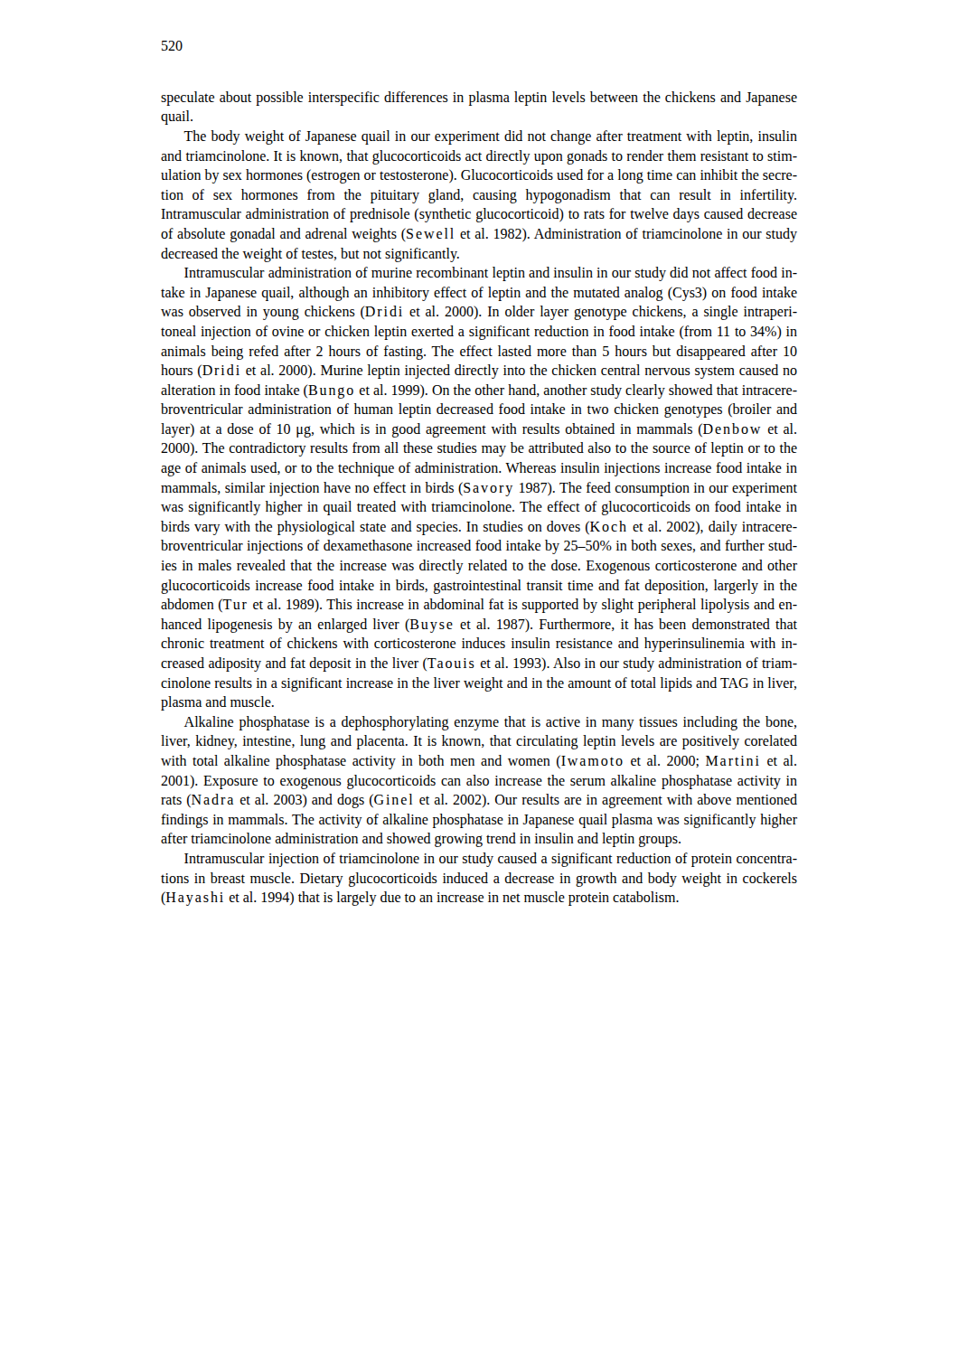520
speculate about possible interspecific differences in plasma leptin levels between the chickens and Japanese quail.
The body weight of Japanese quail in our experiment did not change after treatment with leptin, insulin and triamcinolone. It is known, that glucocorticoids act directly upon gonads to render them resistant to stimulation by sex hormones (estrogen or testosterone). Glucocorticoids used for a long time can inhibit the secretion of sex hormones from the pituitary gland, causing hypogonadism that can result in infertility. Intramuscular administration of prednisole (synthetic glucocorticoid) to rats for twelve days caused decrease of absolute gonadal and adrenal weights (Sewell et al. 1982). Administration of triamcinolone in our study decreased the weight of testes, but not significantly.
Intramuscular administration of murine recombinant leptin and insulin in our study did not affect food intake in Japanese quail, although an inhibitory effect of leptin and the mutated analog (Cys3) on food intake was observed in young chickens (Dridi et al. 2000). In older layer genotype chickens, a single intraperitoneal injection of ovine or chicken leptin exerted a significant reduction in food intake (from 11 to 34%) in animals being refed after 2 hours of fasting. The effect lasted more than 5 hours but disappeared after 10 hours (Dridi et al. 2000). Murine leptin injected directly into the chicken central nervous system caused no alteration in food intake (Bungo et al. 1999). On the other hand, another study clearly showed that intracerebroventricular administration of human leptin decreased food intake in two chicken genotypes (broiler and layer) at a dose of 10 μg, which is in good agreement with results obtained in mammals (Denbow et al. 2000). The contradictory results from all these studies may be attributed also to the source of leptin or to the age of animals used, or to the technique of administration. Whereas insulin injections increase food intake in mammals, similar injection have no effect in birds (Savory 1987). The feed consumption in our experiment was significantly higher in quail treated with triamcinolone. The effect of glucocorticoids on food intake in birds vary with the physiological state and species. In studies on doves (Koch et al. 2002), daily intracerebroventricular injections of dexamethasone increased food intake by 25–50% in both sexes, and further studies in males revealed that the increase was directly related to the dose. Exogenous corticosterone and other glucocorticoids increase food intake in birds, gastrointestinal transit time and fat deposition, largerly in the abdomen (Tur et al. 1989). This increase in abdominal fat is supported by slight peripheral lipolysis and enhanced lipogenesis by an enlarged liver (Buyse et al. 1987). Furthermore, it has been demonstrated that chronic treatment of chickens with corticosterone induces insulin resistance and hyperinsulinemia with increased adiposity and fat deposit in the liver (Taouis et al. 1993). Also in our study administration of triamcinolone results in a significant increase in the liver weight and in the amount of total lipids and TAG in liver, plasma and muscle.
Alkaline phosphatase is a dephosphorylating enzyme that is active in many tissues including the bone, liver, kidney, intestine, lung and placenta. It is known, that circulating leptin levels are positively corelated with total alkaline phosphatase activity in both men and women (Iwamoto et al. 2000; Martini et al. 2001). Exposure to exogenous glucocorticoids can also increase the serum alkaline phosphatase activity in rats (Nadra et al. 2003) and dogs (Ginel et al. 2002). Our results are in agreement with above mentioned findings in mammals. The activity of alkaline phosphatase in Japanese quail plasma was significantly higher after triamcinolone administration and showed growing trend in insulin and leptin groups.
Intramuscular injection of triamcinolone in our study caused a significant reduction of protein concentrations in breast muscle. Dietary glucocorticoids induced a decrease in growth and body weight in cockerels (Hayashi et al. 1994) that is largely due to an increase in net muscle protein catabolism.